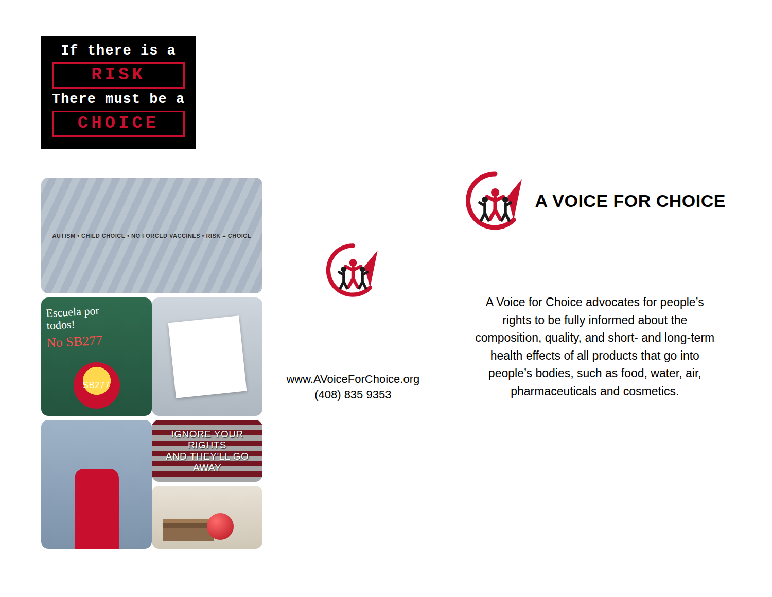If there is a
RISK
There must be a
CHOICE
Escuela por
todos!
No SB277
IGNORE YOUR RIGHTS
AND THEY'LL GO AWAY
www.AVoiceForChoice.org
(408) 835 9353
A VOICE FOR CHOICE
A Voice for Choice advocates for people’s rights to be fully informed about the composition, quality, and short- and long-term health effects of all products that go into people’s bodies, such as food, water, air, pharmaceuticals and cosmetics.